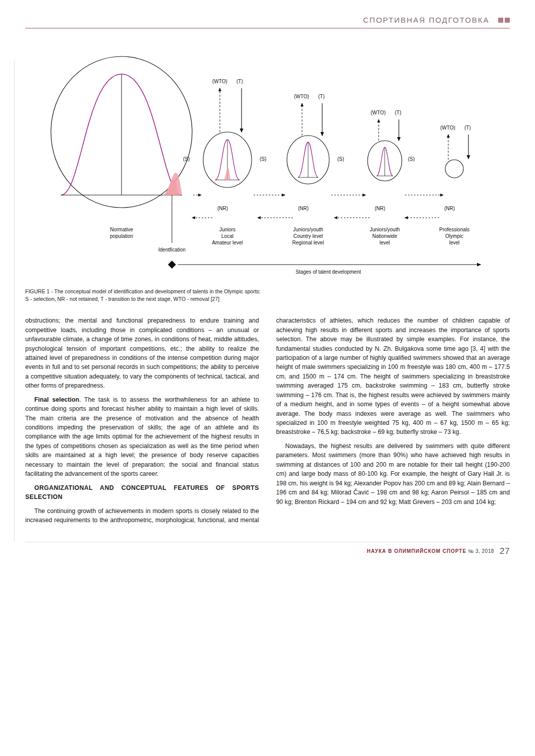СПОРТИВНАЯ ПОДГОТОВКА
Identfication (WTO) (T) (WTO) (T) (WTO) (T) (WTO) (T) (S) (S) (S) (S) (NR) (NR) (NR) (NR) Normative population Juniors Local Amateur level Juniors/youth Country level Regional level Juniors/youth Nationwide level Professionals Olympic level Stages of talent development
FIGURE 1 - The conceptual model of identification and development of talents in the Olympic sports:
S - selection, NR - not retained, T - transition to the next stage, WTO - removal [27]
obstructions; the mental and functional preparedness to endure training and competitive loads, including those in complicated conditions – an unusual or unfavourable climate, a change of time zones, in conditions of heat, middle altitudes, psychological tension of important competitions, etc.; the ability to realize the attained level of preparedness in conditions of the intense competition during major events in full and to set personal records in such competitions; the ability to perceive a competitive situation adequately, to vary the components of technical, tactical, and other forms of preparedness.
Final selection. The task is to assess the worthwhileness for an athlete to continue doing sports and forecast his/her ability to maintain a high level of skills. The main criteria are the presence of motivation and the absence of health conditions impeding the preservation of skills; the age of an athlete and its compliance with the age limits optimal for the achievement of the highest results in the types of competitions chosen as specialization as well as the time period when skills are maintained at a high level; the presence of body reserve capacities necessary to maintain the level of preparation; the social and financial status facilitating the advancement of the sports career.
ORGANIZATIONAL AND CONCEPTUAL FEATURES OF SPORTS SELECTION
The continuing growth of achievements in modern sports is closely related to the increased requirements to the anthropometric, morphological, functional, and mental characteristics of athletes, which reduces the number of children capable of achieving high results in different sports and increases the importance of sports selection. The above may be illustrated by simple examples. For instance, the fundamental studies conducted by N. Zh. Bulgakova some time ago [3, 4] with the participation of a large number of highly qualified swimmers showed that an average height of male swimmers specializing in 100 m freestyle was 180 cm, 400 m – 177.5 cm, and 1500 m – 174 cm. The height of swimmers specializing in breaststroke swimming averaged 175 cm, backstroke swimming – 183 cm, butterfly stroke swimming – 176 cm. That is, the highest results were achieved by swimmers mainly of a medium height, and in some types of events – of a height somewhat above average. The body mass indexes were average as well. The swimmers who specialized in 100 m freestyle weighted 75 kg, 400 m – 67 kg, 1500 m – 65 kg; breaststroke – 76,5 kg; backstroke – 69 kg; butterfly stroke – 73 kg.
Nowadays, the highest results are delivered by swimmers with quite different parameters. Most swimmers (more than 90%) who have achieved high results in swimming at distances of 100 and 200 m are notable for their tall height (190-200 cm) and large body mass of 80-100 kg. For example, the height of Gary Hall Jr. is 198 cm, his weight is 94 kg; Alexander Popov has 200 cm and 89 kg; Alain Bernard – 196 cm and 84 kg; Milorad Čavić – 198 cm and 98 kg; Aaron Peirsol – 185 cm and 90 kg; Brenton Rickard – 194 cm and 92 kg; Matt Grevers – 203 cm and 104 kg;
НАУКА В ОЛИМПИЙСКОМ СПОРТЕ № 3, 2018 27